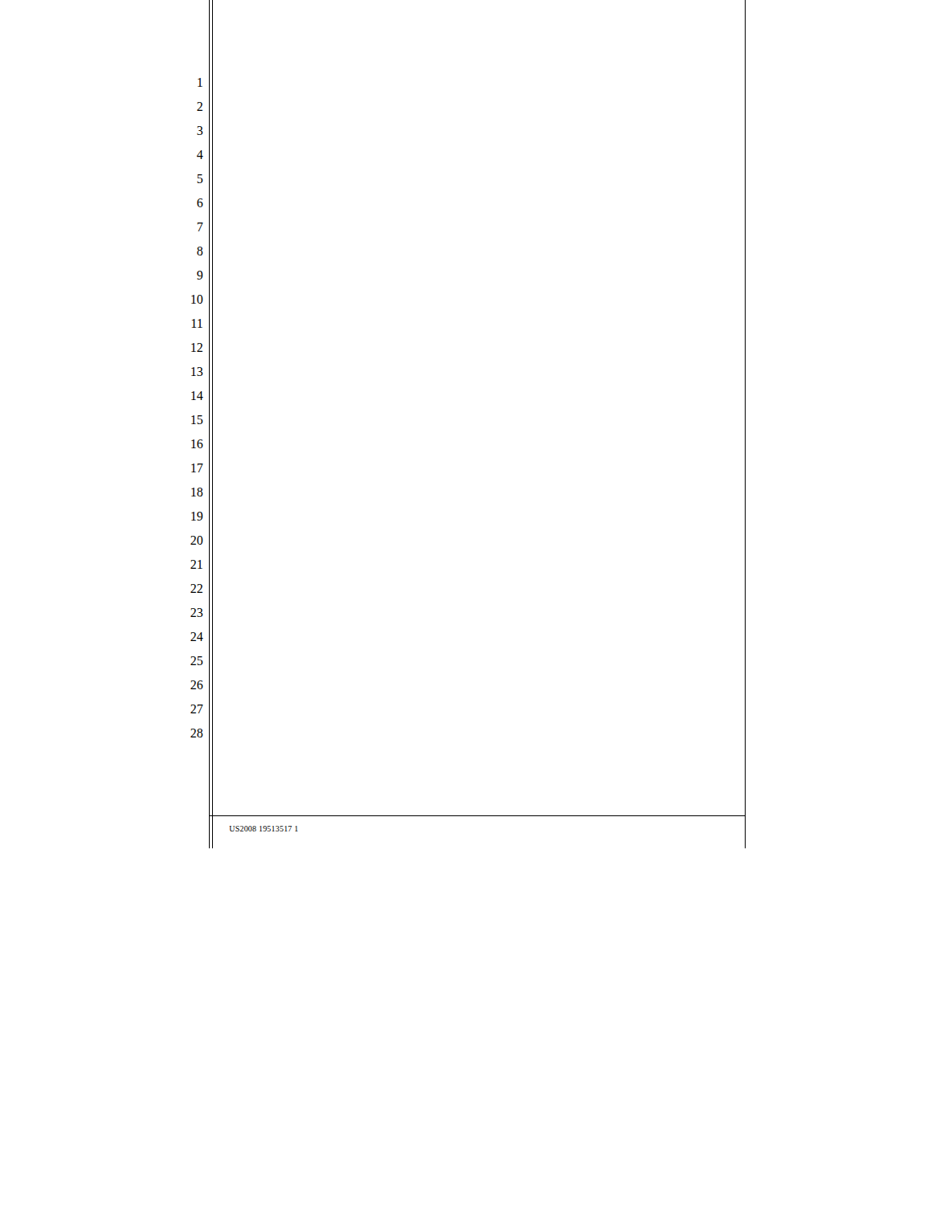1
2
3
4
5
6
7
8
9
10
11
12
13
14
15
16
17
18
19
20
21
22
23
24
25
26
27
28
US2008 19513517 1